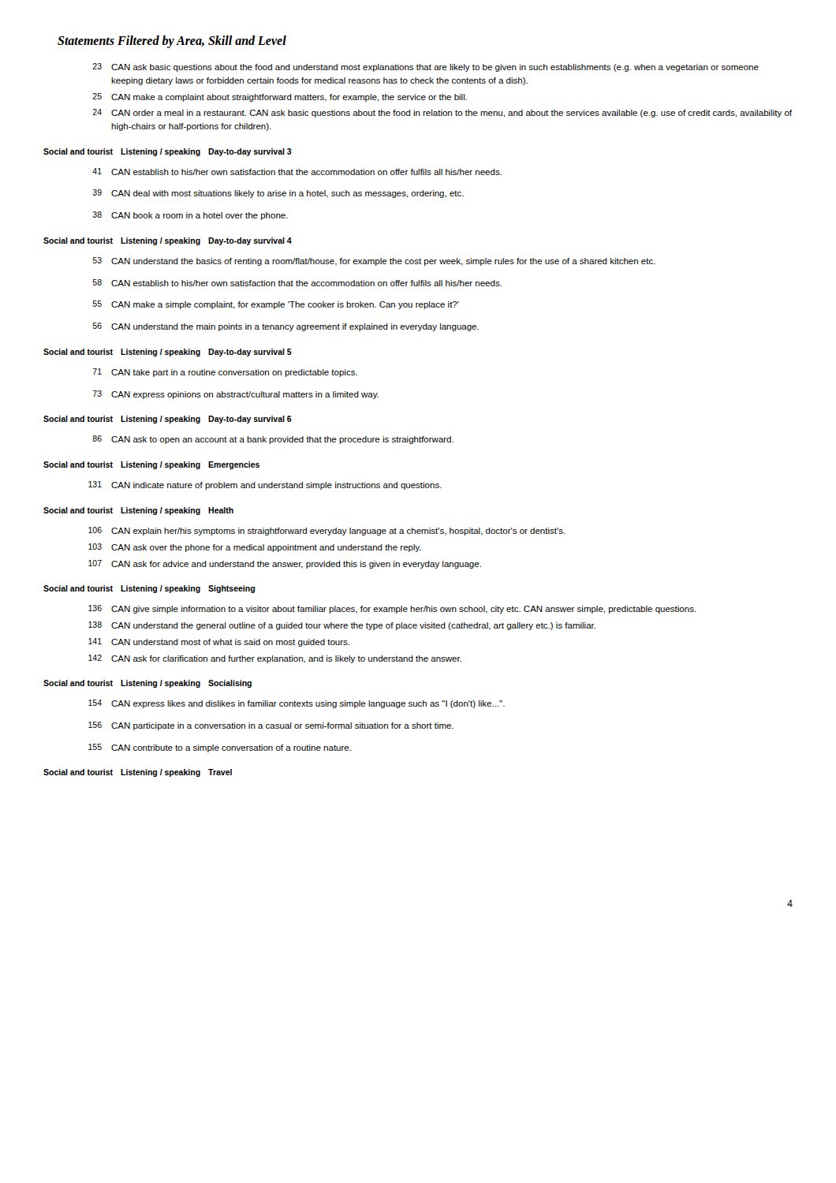Statements Filtered by Area, Skill and Level
23 CAN ask basic questions about the food and understand most explanations that are likely to be given in such establishments (e.g. when a vegetarian or someone keeping dietary laws or forbidden certain foods for medical reasons has to check the contents of a dish).
25 CAN make a complaint about straightforward matters, for example, the service or the bill.
24 CAN order a meal in a restaurant. CAN ask basic questions about the food in relation to the menu, and about the services available (e.g. use of credit cards, availability of high-chairs or half-portions for children).
Social and tourist Listening / speaking Day-to-day survival 3
41 CAN establish to his/her own satisfaction that the accommodation on offer fulfils all his/her needs.
39 CAN deal with most situations likely to arise in a hotel, such as messages, ordering, etc.
38 CAN book a room in a hotel over the phone.
Social and tourist Listening / speaking Day-to-day survival 4
53 CAN understand the basics of renting a room/flat/house, for example the cost per week, simple rules for the use of a shared kitchen etc.
58 CAN establish to his/her own satisfaction that the accommodation on offer fulfils all his/her needs.
55 CAN make a simple complaint, for example 'The cooker is broken. Can you replace it?'
56 CAN understand the main points in a tenancy agreement if explained in everyday language.
Social and tourist Listening / speaking Day-to-day survival 5
71 CAN take part in a routine conversation on predictable topics.
73 CAN express opinions on abstract/cultural matters in a limited way.
Social and tourist Listening / speaking Day-to-day survival 6
86 CAN ask to open an account at a bank provided that the procedure is straightforward.
Social and tourist Listening / speaking Emergencies
131 CAN indicate nature of problem and understand simple instructions and questions.
Social and tourist Listening / speaking Health
106 CAN explain her/his symptoms in straightforward everyday language at a chemist's, hospital, doctor's or dentist's.
103 CAN ask over the phone for a medical appointment and understand the reply.
107 CAN ask for advice and understand the answer, provided this is given in everyday language.
Social and tourist Listening / speaking Sightseeing
136 CAN give simple information to a visitor about familiar places, for example her/his own school, city etc. CAN answer simple, predictable questions.
138 CAN understand the general outline of a guided tour where the type of place visited (cathedral, art gallery etc.) is familiar.
141 CAN understand most of what is said on most guided tours.
142 CAN ask for clarification and further explanation, and is likely to understand the answer.
Social and tourist Listening / speaking Socialising
154 CAN express likes and dislikes in familiar contexts using simple language such as "I (don't) like...".
156 CAN participate in a conversation in a casual or semi-formal situation for a short time.
155 CAN contribute to a simple conversation of a routine nature.
Social and tourist Listening / speaking Travel
4